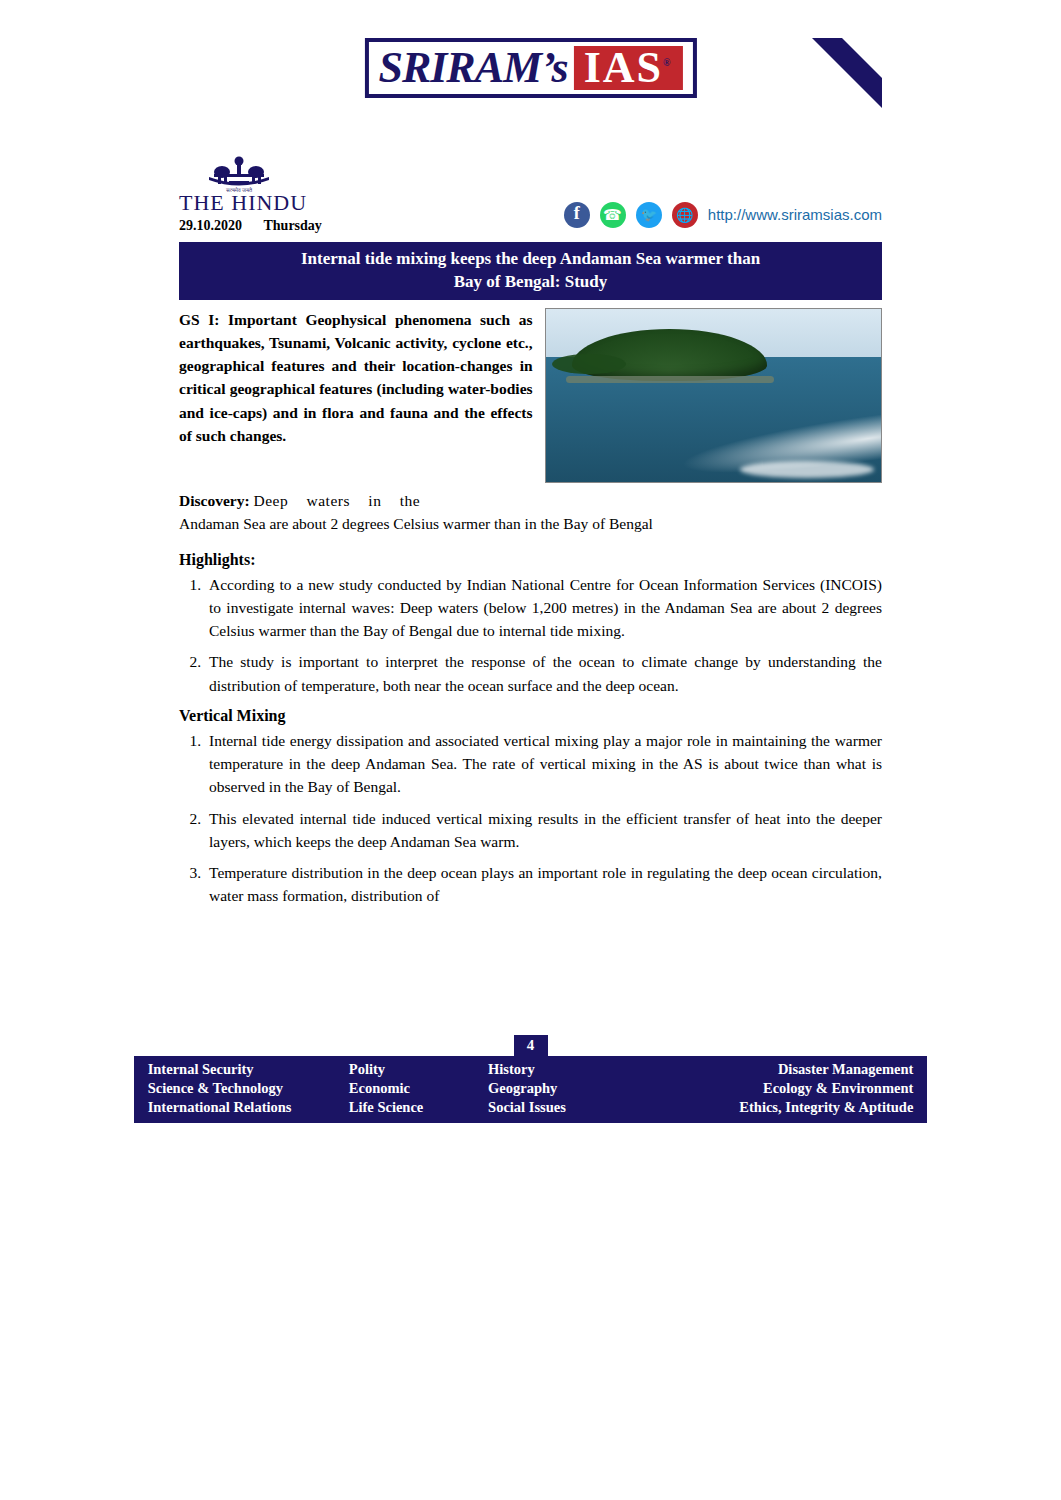SRIRAM’s IAS®
सत्यमेव जयते
THE HINDU
29.10.2020 Thursday
http://www.sriramsias.com
Internal tide mixing keeps the deep Andaman Sea warmer than
Bay of Bengal: Study
GS I: Important Geophysical phenomena such as earthquakes, Tsunami, Volcanic activity, cyclone etc., geographical features and their location-changes in critical geographical features (including water-bodies and ice-caps) and in flora and fauna and the effects of such changes.
Discovery: Deep waters in the
Andaman Sea are about 2 degrees Celsius warmer than in the Bay of Bengal
Highlights:
According to a new study conducted by Indian National Centre for Ocean Information Services (INCOIS) to investigate internal waves: Deep waters (below 1,200 metres) in the Andaman Sea are about 2 degrees Celsius warmer than the Bay of Bengal due to internal tide mixing.
The study is important to interpret the response of the ocean to climate change by understanding the distribution of temperature, both near the ocean surface and the deep ocean.
Vertical Mixing
Internal tide energy dissipation and associated vertical mixing play a major role in maintaining the warmer temperature in the deep Andaman Sea. The rate of vertical mixing in the AS is about twice than what is observed in the Bay of Bengal.
This elevated internal tide induced vertical mixing results in the efficient transfer of heat into the deeper layers, which keeps the deep Andaman Sea warm.
Temperature distribution in the deep ocean plays an important role in regulating the deep ocean circulation, water mass formation, distribution of
4
| Internal Security | Polity | History | Disaster Management |
| Science & Technology | Economic | Geography | Ecology & Environment |
| International Relations | Life Science | Social Issues | Ethics, Integrity & Aptitude |